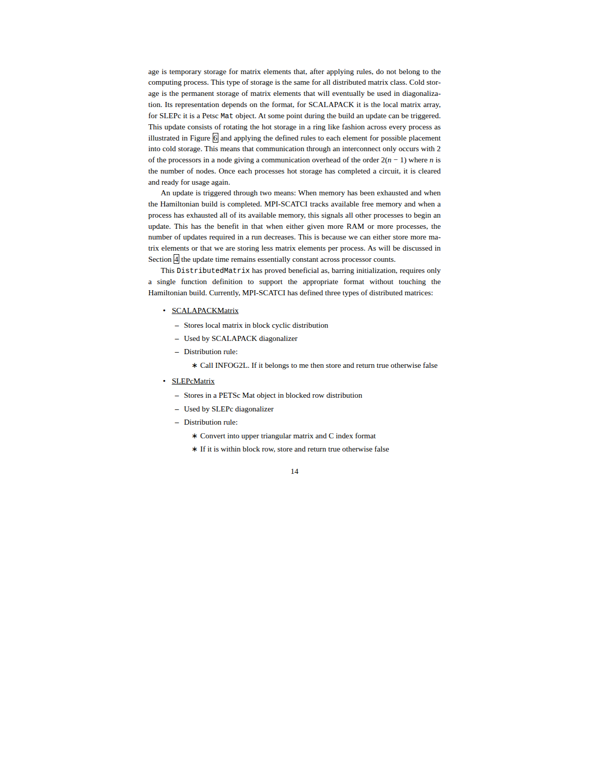age is temporary storage for matrix elements that, after applying rules, do not belong to the computing process. This type of storage is the same for all distributed matrix class. Cold storage is the permanent storage of matrix elements that will eventually be used in diagonalization. Its representation depends on the format, for SCALAPACK it is the local matrix array, for SLEPc it is a Petsc Mat object. At some point during the build an update can be triggered. This update consists of rotating the hot storage in a ring like fashion across every process as illustrated in Figure 6 and applying the defined rules to each element for possible placement into cold storage. This means that communication through an interconnect only occurs with 2 of the processors in a node giving a communication overhead of the order 2(n − 1) where n is the number of nodes. Once each processes hot storage has completed a circuit, it is cleared and ready for usage again.
An update is triggered through two means: When memory has been exhausted and when the Hamiltonian build is completed. MPI-SCATCI tracks available free memory and when a process has exhausted all of its available memory, this signals all other processes to begin an update. This has the benefit in that when either given more RAM or more processes, the number of updates required in a run decreases. This is because we can either store more matrix elements or that we are storing less matrix elements per process. As will be discussed in Section 4 the update time remains essentially constant across processor counts.
This DistributedMatrix has proved beneficial as, barring initialization, requires only a single function definition to support the appropriate format without touching the Hamiltonian build. Currently, MPI-SCATCI has defined three types of distributed matrices:
•SCALAPACKMatrix
–Stores local matrix in block cyclic distribution
–Used by SCALAPACK diagonalizer
–Distribution rule:
∗Call INFOG2L. If it belongs to me then store and return true otherwise false
•SLEPcMatrix
–Stores in a PETSc Mat object in blocked row distribution
–Used by SLEPc diagonalizer
–Distribution rule:
∗Convert into upper triangular matrix and C index format
∗If it is within block row, store and return true otherwise false
14